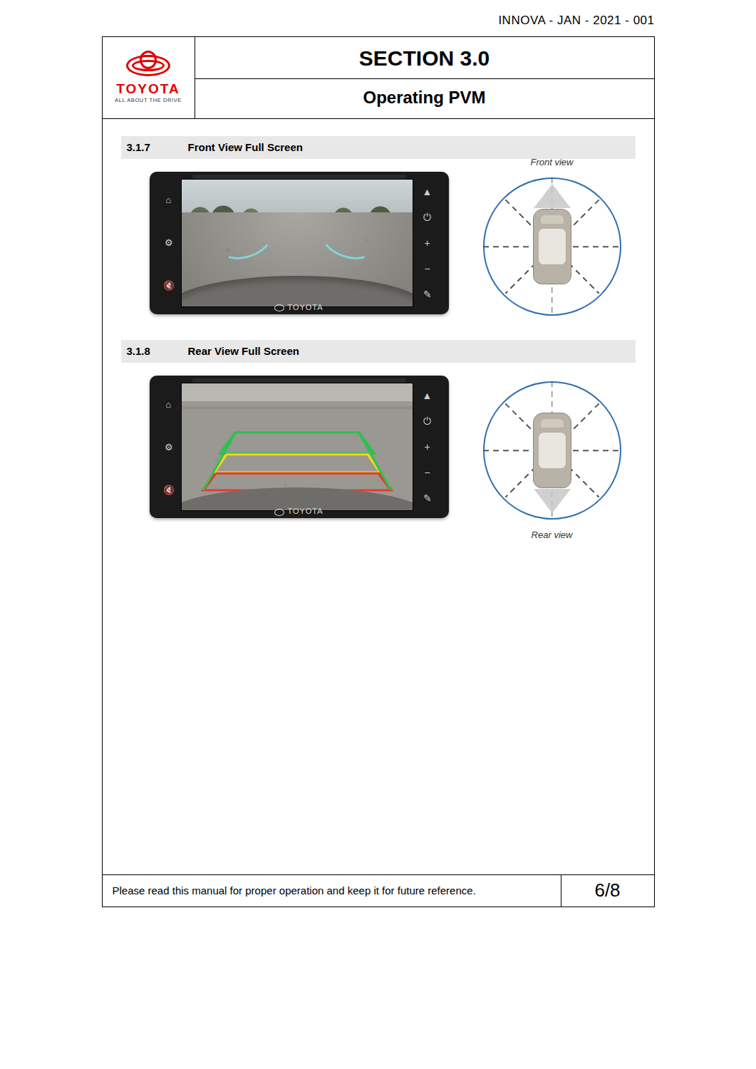INNOVA - JAN - 2021 - 001
TOYOTA
All about the drive
SECTION 3.0
Operating PVM
3.1.7
Front View Full Screen
⌂ ⚙ 🔇
▲ ⏻ + − ✎
TOYOTA
Front view
3.1.8
Rear View Full Screen
⌂ ⚙ 🔇
▲ ⏻ + − ✎
TOYOTA
Rear view
Please read this manual for proper operation and keep it for future reference.
6/8